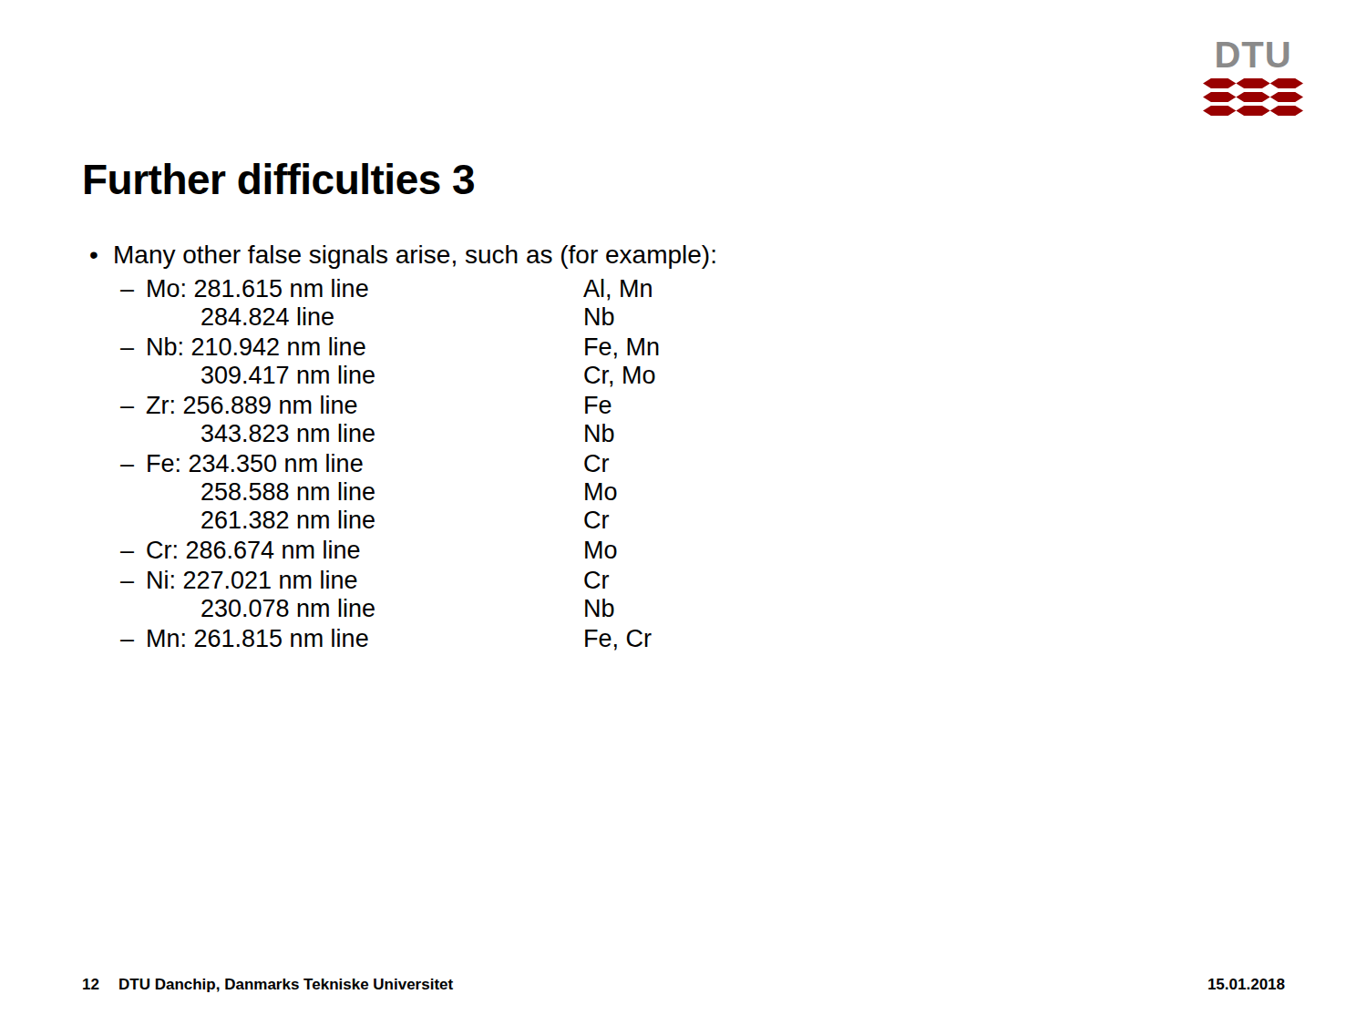DTU
Further difficulties 3
Many other false signals arise, such as (for example):
Mo: 281.615 nm line Al, Mn 284.824 line Nb
Nb: 210.942 nm line Fe, Mn 309.417 nm line Cr, Mo
Zr: 256.889 nm line Fe 343.823 nm line Nb
Fe: 234.350 nm line Cr 258.588 nm line Mo 261.382 nm line Cr
Cr: 286.674 nm line Mo
Ni: 227.021 nm line Cr 230.078 nm line Nb
Mn: 261.815 nm line Fe, Cr
12 DTU Danchip, Danmarks Tekniske Universitet 15.01.2018